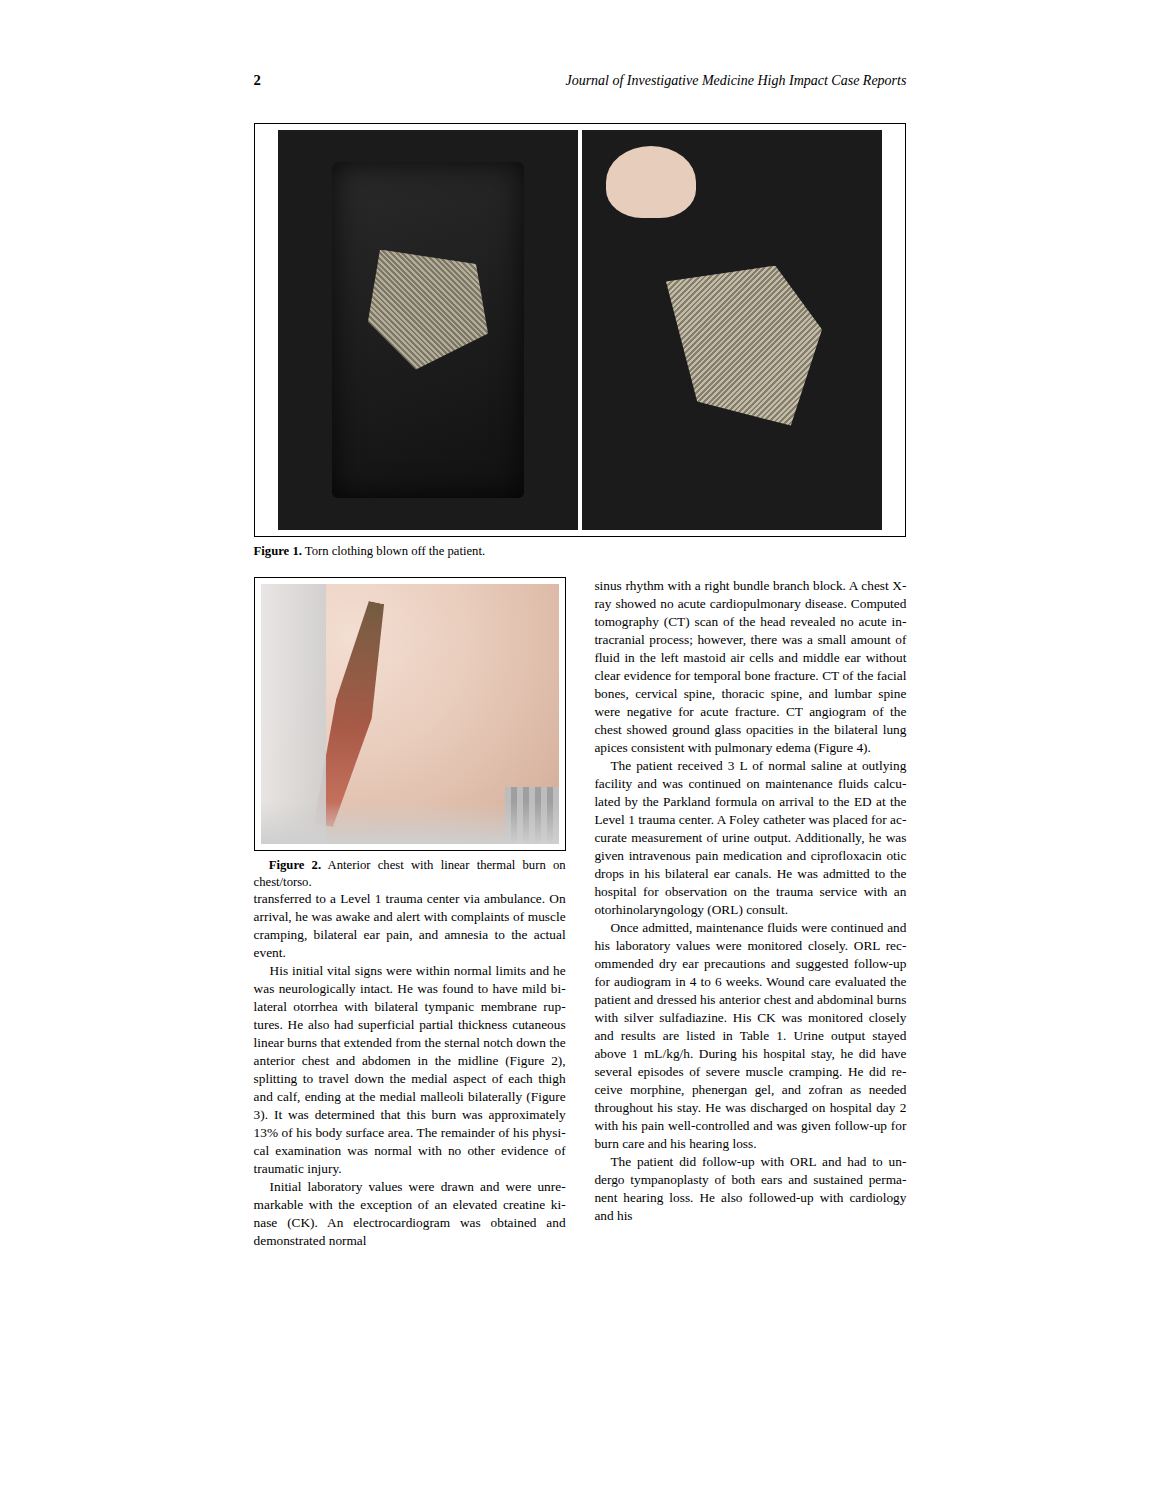2 Journal of Investigative Medicine High Impact Case Reports
Figure 1. Torn clothing blown off the patient.
Figure 2. Anterior chest with linear thermal burn on chest/torso.
transferred to a Level 1 trauma center via ambulance. On arrival, he was awake and alert with complaints of muscle cramping, bilateral ear pain, and amnesia to the actual event.
His initial vital signs were within normal limits and he was neurologically intact. He was found to have mild bilateral otorrhea with bilateral tympanic membrane ruptures. He also had superficial partial thickness cutaneous linear burns that extended from the sternal notch down the anterior chest and abdomen in the midline (Figure 2), splitting to travel down the medial aspect of each thigh and calf, ending at the medial malleoli bilaterally (Figure 3). It was determined that this burn was approximately 13% of his body surface area. The remainder of his physical examination was normal with no other evidence of traumatic injury.
Initial laboratory values were drawn and were unremarkable with the exception of an elevated creatine kinase (CK). An electrocardiogram was obtained and demonstrated normal
sinus rhythm with a right bundle branch block. A chest X-ray showed no acute cardiopulmonary disease. Computed tomography (CT) scan of the head revealed no acute intracranial process; however, there was a small amount of fluid in the left mastoid air cells and middle ear without clear evidence for temporal bone fracture. CT of the facial bones, cervical spine, thoracic spine, and lumbar spine were negative for acute fracture. CT angiogram of the chest showed ground glass opacities in the bilateral lung apices consistent with pulmonary edema (Figure 4).
The patient received 3 L of normal saline at outlying facility and was continued on maintenance fluids calculated by the Parkland formula on arrival to the ED at the Level 1 trauma center. A Foley catheter was placed for accurate measurement of urine output. Additionally, he was given intravenous pain medication and ciprofloxacin otic drops in his bilateral ear canals. He was admitted to the hospital for observation on the trauma service with an otorhinolaryngology (ORL) consult.
Once admitted, maintenance fluids were continued and his laboratory values were monitored closely. ORL recommended dry ear precautions and suggested follow-up for audiogram in 4 to 6 weeks. Wound care evaluated the patient and dressed his anterior chest and abdominal burns with silver sulfadiazine. His CK was monitored closely and results are listed in Table 1. Urine output stayed above 1 mL/kg/h. During his hospital stay, he did have several episodes of severe muscle cramping. He did receive morphine, phenergan gel, and zofran as needed throughout his stay. He was discharged on hospital day 2 with his pain well-controlled and was given follow-up for burn care and his hearing loss.
The patient did follow-up with ORL and had to undergo tympanoplasty of both ears and sustained permanent hearing loss. He also followed-up with cardiology and his